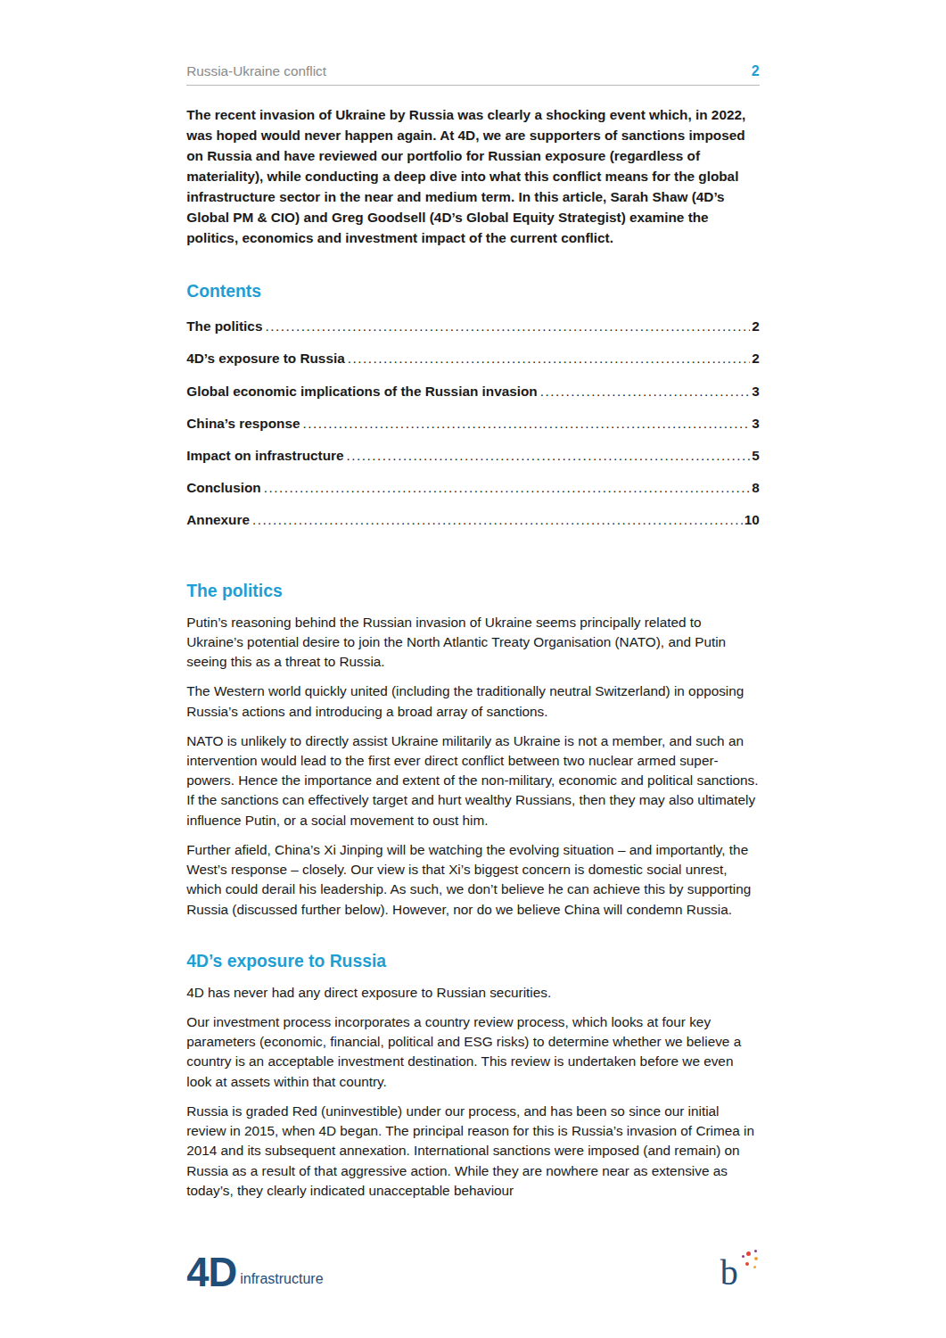Russia-Ukraine conflict 2
The recent invasion of Ukraine by Russia was clearly a shocking event which, in 2022, was hoped would never happen again. At 4D, we are supporters of sanctions imposed on Russia and have reviewed our portfolio for Russian exposure (regardless of materiality), while conducting a deep dive into what this conflict means for the global infrastructure sector in the near and medium term. In this article, Sarah Shaw (4D’s Global PM & CIO) and Greg Goodsell (4D’s Global Equity Strategist) examine the politics, economics and investment impact of the current conflict.
Contents
The politics ........................................................................................................................... 2
4D’s exposure to Russia .............................................................................................................. 2
Global economic implications of the Russian invasion .................................................................... 3
China’s response ......................................................................................................................... 3
Impact on infrastructure ............................................................................................................. 5
Conclusion .............................................................................................................................. 8
Annexure ............................................................................................................................... 10
The politics
Putin’s reasoning behind the Russian invasion of Ukraine seems principally related to Ukraine’s potential desire to join the North Atlantic Treaty Organisation (NATO), and Putin seeing this as a threat to Russia.
The Western world quickly united (including the traditionally neutral Switzerland) in opposing Russia’s actions and introducing a broad array of sanctions.
NATO is unlikely to directly assist Ukraine militarily as Ukraine is not a member, and such an intervention would lead to the first ever direct conflict between two nuclear armed super-powers. Hence the importance and extent of the non-military, economic and political sanctions. If the sanctions can effectively target and hurt wealthy Russians, then they may also ultimately influence Putin, or a social movement to oust him.
Further afield, China’s Xi Jinping will be watching the evolving situation – and importantly, the West’s response – closely. Our view is that Xi’s biggest concern is domestic social unrest, which could derail his leadership. As such, we don’t believe he can achieve this by supporting Russia (discussed further below). However, nor do we believe China will condemn Russia.
4D’s exposure to Russia
4D has never had any direct exposure to Russian securities.
Our investment process incorporates a country review process, which looks at four key parameters (economic, financial, political and ESG risks) to determine whether we believe a country is an acceptable investment destination. This review is undertaken before we even look at assets within that country.
Russia is graded Red (uninvestible) under our process, and has been so since our initial review in 2015, when 4D began. The principal reason for this is Russia’s invasion of Crimea in 2014 and its subsequent annexation. International sanctions were imposed (and remain) on Russia as a result of that aggressive action. While they are nowhere near as extensive as today’s, they clearly indicated unacceptable behaviour
4D infrastructure
b